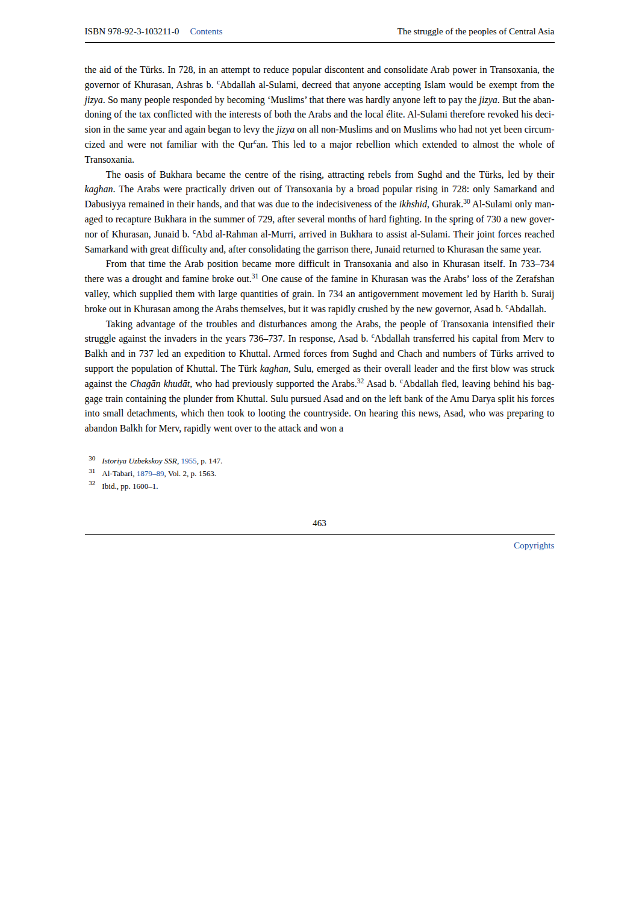ISBN 978-92-3-103211-0 Contents The struggle of the peoples of Central Asia
the aid of the Türks. In 728, in an attempt to reduce popular discontent and consolidate Arab power in Transoxania, the governor of Khurasan, Ashras b. c Abdallah al-Sulami, decreed that anyone accepting Islam would be exempt from the jizya. So many people responded by becoming ‘Muslims’ that there was hardly anyone left to pay the jizya. But the abandoning of the tax conflicted with the interests of both the Arabs and the local élite. Al-Sulami therefore revoked his decision in the same year and again began to levy the jizya on all non-Muslims and on Muslims who had not yet been circumcized and were not familiar with the Qurcan. This led to a major rebellion which extended to almost the whole of Transoxania.
The oasis of Bukhara became the centre of the rising, attracting rebels from Sughd and the Türks, led by their kaghan. The Arabs were practically driven out of Transoxania by a broad popular rising in 728: only Samarkand and Dabusiyya remained in their hands, and that was due to the indecisiveness of the ikhshid, Ghurak.30 Al-Sulami only managed to recapture Bukhara in the summer of 729, after several months of hard fighting. In the spring of 730 a new governor of Khurasan, Junaid b. c Abd al-Rahman al-Murri, arrived in Bukhara to assist al-Sulami. Their joint forces reached Samarkand with great difficulty and, after consolidating the garrison there, Junaid returned to Khurasan the same year.
From that time the Arab position became more difficult in Transoxania and also in Khurasan itself. In 733–734 there was a drought and famine broke out.31 One cause of the famine in Khurasan was the Arabs’ loss of the Zerafshan valley, which supplied them with large quantities of grain. In 734 an antigovernment movement led by Harith b. Suraij broke out in Khurasan among the Arabs themselves, but it was rapidly crushed by the new governor, Asad b. c Abdallah.
Taking advantage of the troubles and disturbances among the Arabs, the people of Transoxania intensified their struggle against the invaders in the years 736–737. In response, Asad b. c Abdallah transferred his capital from Merv to Balkh and in 737 led an expedition to Khuttal. Armed forces from Sughd and Chach and numbers of Türks arrived to support the population of Khuttal. The Türk kaghan, Sulu, emerged as their overall leader and the first blow was struck against the Chagān khudāt, who had previously supported the Arabs.32 Asad b. c Abdallah fled, leaving behind his baggage train containing the plunder from Khuttal. Sulu pursued Asad and on the left bank of the Amu Darya split his forces into small detachments, which then took to looting the countryside. On hearing this news, Asad, who was preparing to abandon Balkh for Merv, rapidly went over to the attack and won a
30 Istoriya Uzbekskoy SSR, 1955, p. 147.
31 Al-Tabari, 1879–89, Vol. 2, p. 1563.
32 Ibid., pp. 1600–1.
463
Copyrights